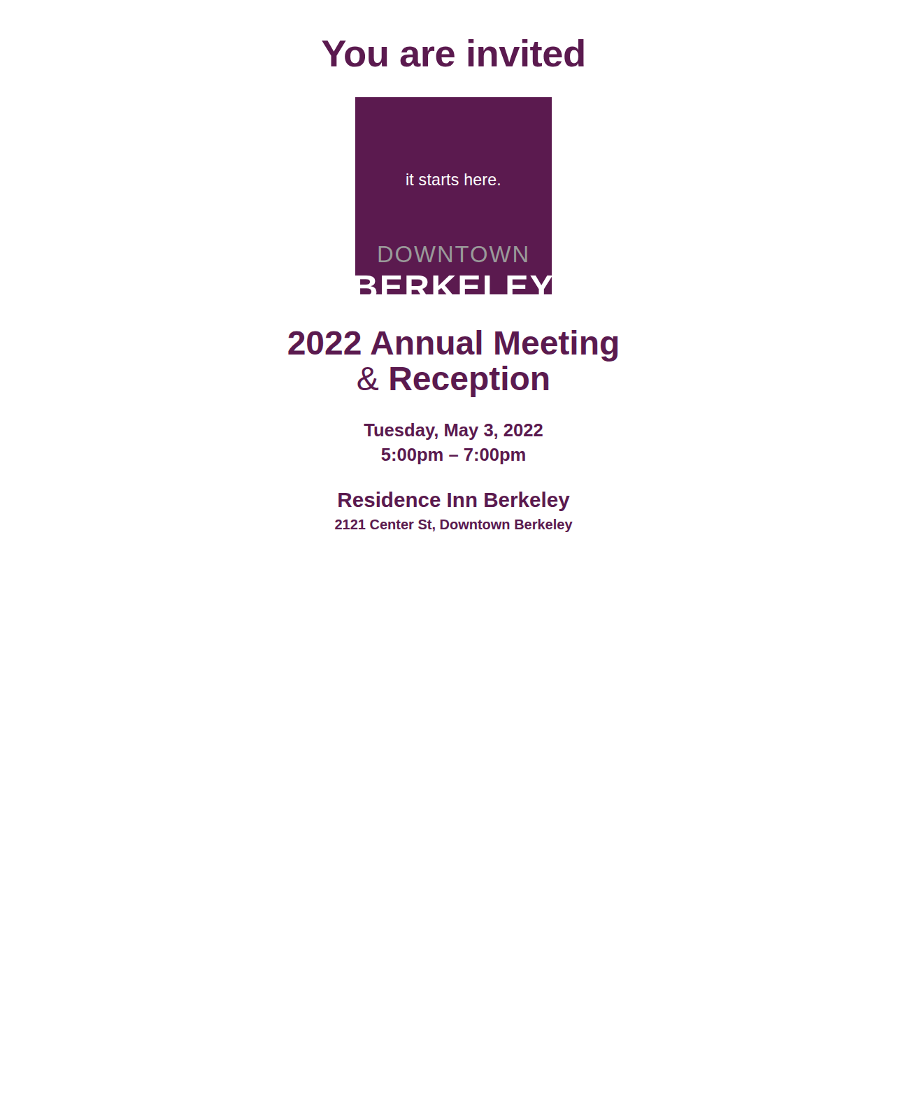You are invited
it starts here.
DOWNTOWN BERKELEY
2022 Annual Meeting
& Reception
Tuesday, May 3, 2022
5:00pm – 7:00pm
Residence Inn Berkeley 2121 Center St, Downtown Berkeley